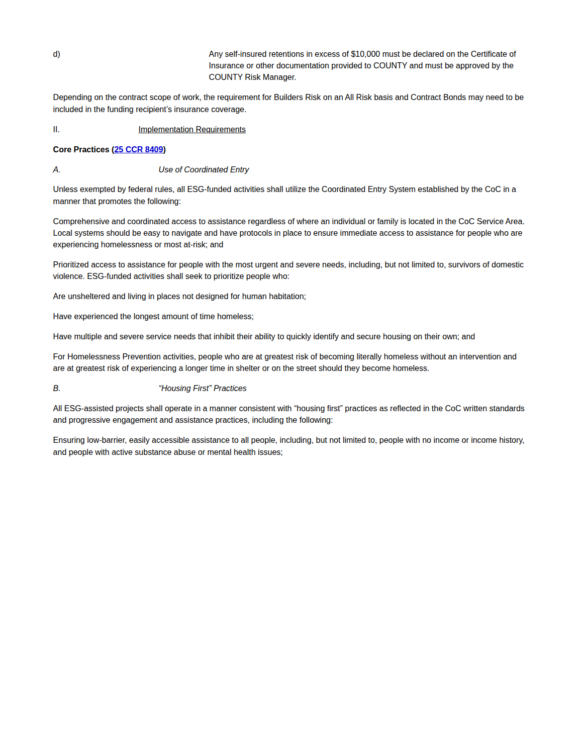d) Any self-insured retentions in excess of $10,000 must be declared on the Certificate of Insurance or other documentation provided to COUNTY and must be approved by the COUNTY Risk Manager.
Depending on the contract scope of work, the requirement for Builders Risk on an All Risk basis and Contract Bonds may need to be included in the funding recipient’s insurance coverage.
II. Implementation Requirements
Core Practices (25 CCR 8409)
A. Use of Coordinated Entry
Unless exempted by federal rules, all ESG-funded activities shall utilize the Coordinated Entry System established by the CoC in a manner that promotes the following:
Comprehensive and coordinated access to assistance regardless of where an individual or family is located in the CoC Service Area. Local systems should be easy to navigate and have protocols in place to ensure immediate access to assistance for people who are experiencing homelessness or most at-risk; and
Prioritized access to assistance for people with the most urgent and severe needs, including, but not limited to, survivors of domestic violence. ESG-funded activities shall seek to prioritize people who:
Are unsheltered and living in places not designed for human habitation;
Have experienced the longest amount of time homeless;
Have multiple and severe service needs that inhibit their ability to quickly identify and secure housing on their own; and
For Homelessness Prevention activities, people who are at greatest risk of becoming literally homeless without an intervention and are at greatest risk of experiencing a longer time in shelter or on the street should they become homeless.
B.“Housing First” Practices
All ESG-assisted projects shall operate in a manner consistent with “housing first” practices as reflected in the CoC written standards and progressive engagement and assistance practices, including the following:
Ensuring low-barrier, easily accessible assistance to all people, including, but not limited to, people with no income or income history, and people with active substance abuse or mental health issues;